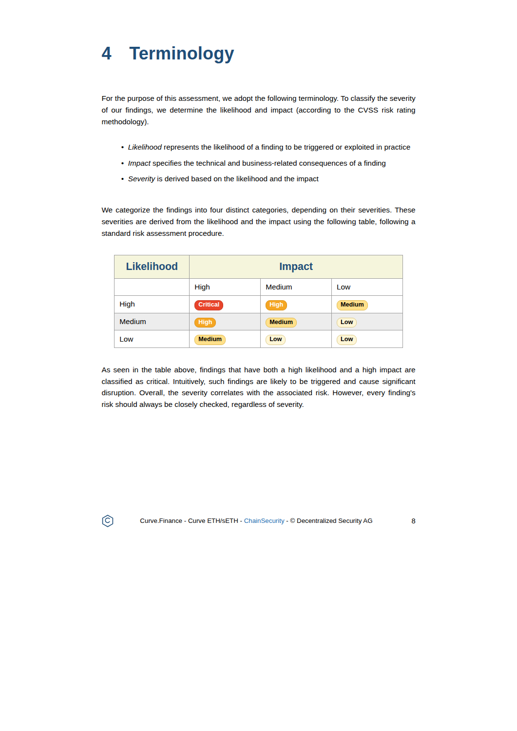4 Terminology
For the purpose of this assessment, we adopt the following terminology. To classify the severity of our findings, we determine the likelihood and impact (according to the CVSS risk rating methodology).
Likelihood represents the likelihood of a finding to be triggered or exploited in practice
Impact specifies the technical and business-related consequences of a finding
Severity is derived based on the likelihood and the impact
We categorize the findings into four distinct categories, depending on their severities. These severities are derived from the likelihood and the impact using the following table, following a standard risk assessment procedure.
| Likelihood | Impact |
| --- | --- |
| | High | Medium | Low |
| High | Critical | High | Medium |
| Medium | High | Medium | Low |
| Low | Medium | Low | Low |
As seen in the table above, findings that have both a high likelihood and a high impact are classified as critical. Intuitively, such findings are likely to be triggered and cause significant disruption. Overall, the severity correlates with the associated risk. However, every finding's risk should always be closely checked, regardless of severity.
Curve.Finance - Curve ETH/sETH - ChainSecurity - © Decentralized Security AG
8